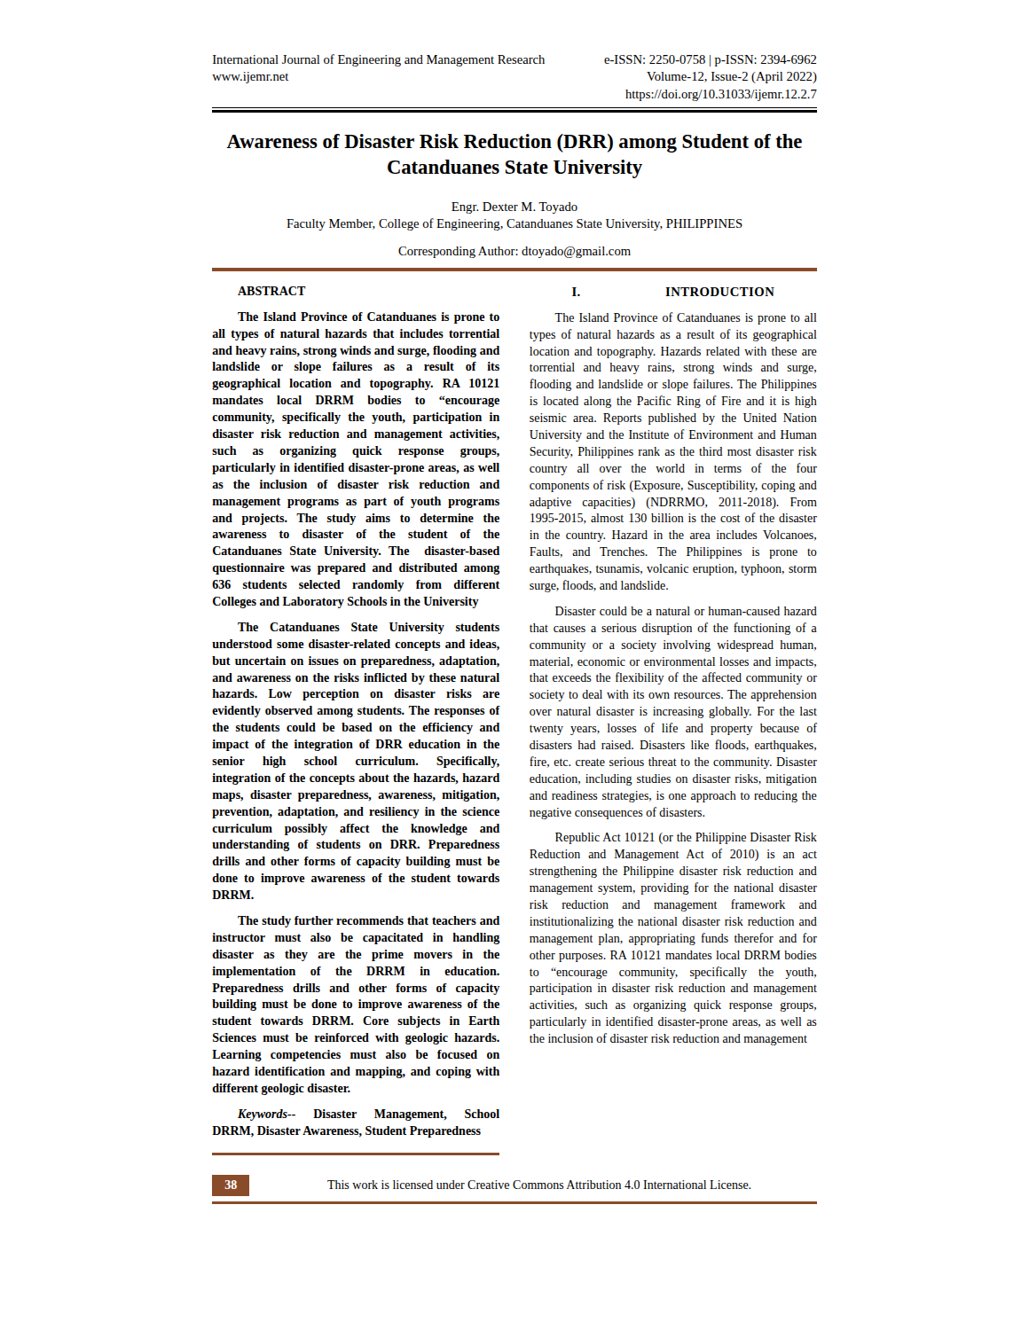International Journal of Engineering and Management Research
www.ijemr.net
e-ISSN: 2250-0758 | p-ISSN: 2394-6962
Volume-12, Issue-2 (April 2022)
https://doi.org/10.31033/ijemr.12.2.7
Awareness of Disaster Risk Reduction (DRR) among Student of the
Catanduanes State University
Engr. Dexter M. Toyado
Faculty Member, College of Engineering, Catanduanes State University, PHILIPPINES
Corresponding Author: dtoyado@gmail.com
ABSTRACT
The Island Province of Catanduanes is prone to all types of natural hazards that includes torrential and heavy rains, strong winds and surge, flooding and landslide or slope failures as a result of its geographical location and topography. RA 10121 mandates local DRRM bodies to “encourage community, specifically the youth, participation in disaster risk reduction and management activities, such as organizing quick response groups, particularly in identified disaster-prone areas, as well as the inclusion of disaster risk reduction and management programs as part of youth programs and projects. The study aims to determine the awareness to disaster of the student of the Catanduanes State University. The disaster-based questionnaire was prepared and distributed among 636 students selected randomly from different Colleges and Laboratory Schools in the University
The Catanduanes State University students understood some disaster-related concepts and ideas, but uncertain on issues on preparedness, adaptation, and awareness on the risks inflicted by these natural hazards. Low perception on disaster risks are evidently observed among students. The responses of the students could be based on the efficiency and impact of the integration of DRR education in the senior high school curriculum. Specifically, integration of the concepts about the hazards, hazard maps, disaster preparedness, awareness, mitigation, prevention, adaptation, and resiliency in the science curriculum possibly affect the knowledge and understanding of students on DRR. Preparedness drills and other forms of capacity building must be done to improve awareness of the student towards DRRM.
The study further recommends that teachers and instructor must also be capacitated in handling disaster as they are the prime movers in the implementation of the DRRM in education. Preparedness drills and other forms of capacity building must be done to improve awareness of the student towards DRRM. Core subjects in Earth Sciences must be reinforced with geologic hazards. Learning competencies must also be focused on hazard identification and mapping, and coping with different geologic disaster.
Keywords-- Disaster Management, School DRRM, Disaster Awareness, Student Preparedness
I. INTRODUCTION
The Island Province of Catanduanes is prone to all types of natural hazards as a result of its geographical location and topography. Hazards related with these are torrential and heavy rains, strong winds and surge, flooding and landslide or slope failures. The Philippines is located along the Pacific Ring of Fire and it is high seismic area. Reports published by the United Nation University and the Institute of Environment and Human Security, Philippines rank as the third most disaster risk country all over the world in terms of the four components of risk (Exposure, Susceptibility, coping and adaptive capacities) (NDRRMO, 2011-2018). From 1995-2015, almost 130 billion is the cost of the disaster in the country. Hazard in the area includes Volcanoes, Faults, and Trenches. The Philippines is prone to earthquakes, tsunamis, volcanic eruption, typhoon, storm surge, floods, and landslide.
Disaster could be a natural or human-caused hazard that causes a serious disruption of the functioning of a community or a society involving widespread human, material, economic or environmental losses and impacts, that exceeds the flexibility of the affected community or society to deal with its own resources. The apprehension over natural disaster is increasing globally. For the last twenty years, losses of life and property because of disasters had raised. Disasters like floods, earthquakes, fire, etc. create serious threat to the community. Disaster education, including studies on disaster risks, mitigation and readiness strategies, is one approach to reducing the negative consequences of disasters.
Republic Act 10121 (or the Philippine Disaster Risk Reduction and Management Act of 2010) is an act strengthening the Philippine disaster risk reduction and management system, providing for the national disaster risk reduction and management framework and institutionalizing the national disaster risk reduction and management plan, appropriating funds therefor and for other purposes. RA 10121 mandates local DRRM bodies to “encourage community, specifically the youth, participation in disaster risk reduction and management activities, such as organizing quick response groups, particularly in identified disaster-prone areas, as well as the inclusion of disaster risk reduction and management
38
This work is licensed under Creative Commons Attribution 4.0 International License.